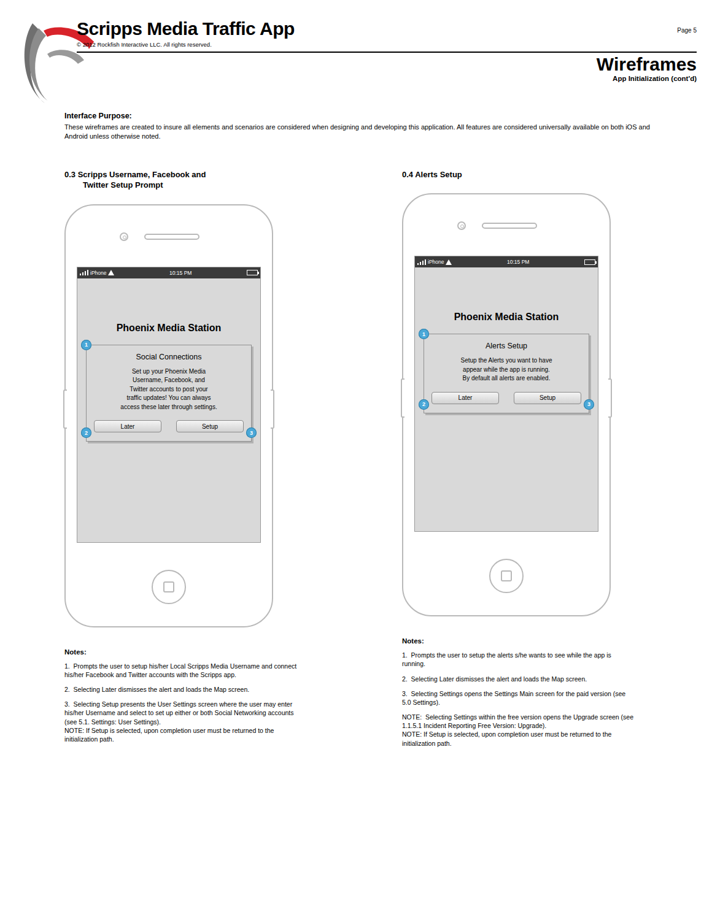Scripps Media Traffic App
© 2012 Rockfish Interactive LLC. All rights reserved.
Page 5
Wireframes
App Initialization (cont'd)
Interface Purpose:
These wireframes are created to insure all elements and scenarios are considered when designing and developing this application. All features are considered universally available on both iOS and Android unless otherwise noted.
0.3 Scripps Username, Facebook andTwitter Setup Prompt
iPhone
10:15 PM
Phoenix Media Station
1
Social Connections
Set up your Phoenix Media
Username, Facebook, and
Twitter accounts to post your
traffic updates! You can always
access these later through settings.
Later
Setup
2
3
Notes:
1. Prompts the user to setup his/her Local Scripps Media Username and connect his/her Facebook and Twitter accounts with the Scripps app.
2. Selecting Later dismisses the alert and loads the Map screen.
3. Selecting Setup presents the User Settings screen where the user may enter his/her Username and select to set up either or both Social Networking accounts (see 5.1. Settings: User Settings).
NOTE: If Setup is selected, upon completion user must be returned to the initialization path.
0.4 Alerts Setup
iPhone
10:15 PM
Phoenix Media Station
1
Alerts Setup
Setup the Alerts you want to have
appear while the app is running.
By default all alerts are enabled.
Later
Setup
2
3
Notes:
1. Prompts the user to setup the alerts s/he wants to see while the app is running.
2. Selecting Later dismisses the alert and loads the Map screen.
3. Selecting Settings opens the Settings Main screen for the paid version (see 5.0 Settings).
NOTE: Selecting Settings within the free version opens the Upgrade screen (see 1.1.5.1 Incident Reporting Free Version: Upgrade).
NOTE: If Setup is selected, upon completion user must be returned to the initialization path.